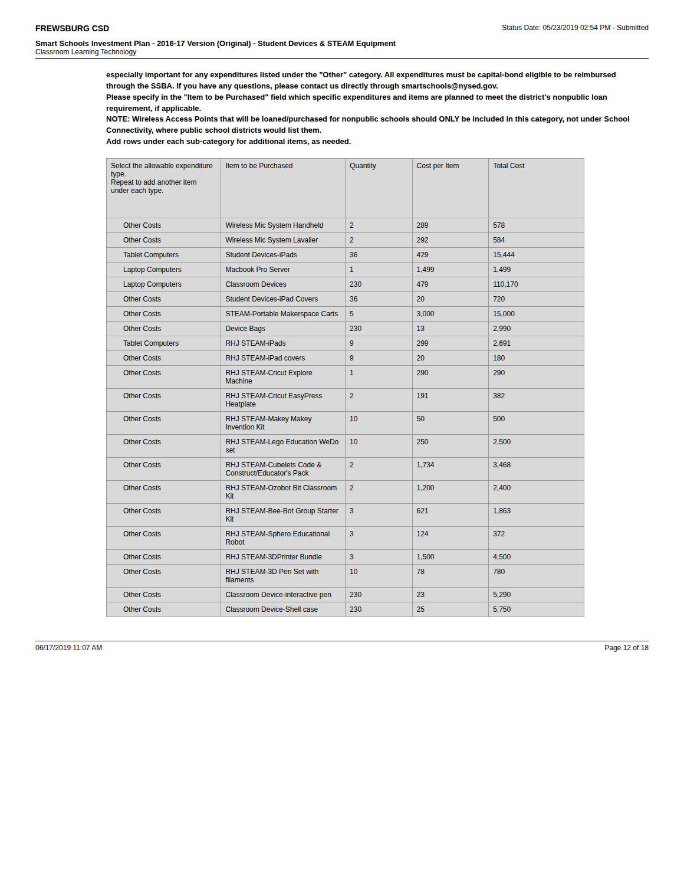FREWSBURG CSD Status Date: 05/23/2019 02:54 PM - Submitted
Smart Schools Investment Plan - 2016-17 Version (Original) - Student Devices & STEAM Equipment
Classroom Learning Technology
especially important for any expenditures listed under the "Other" category. All expenditures must be capital-bond eligible to be reimbursed through the SSBA. If you have any questions, please contact us directly through smartschools@nysed.gov.
Please specify in the "Item to be Purchased" field which specific expenditures and items are planned to meet the district's nonpublic loan requirement, if applicable.
NOTE: Wireless Access Points that will be loaned/purchased for nonpublic schools should ONLY be included in this category, not under School Connectivity, where public school districts would list them.
Add rows under each sub-category for additional items, as needed.
| Select the allowable expenditure type. Repeat to add another item under each type. | Item to be Purchased | Quantity | Cost per Item | Total Cost |
| --- | --- | --- | --- | --- |
| Other Costs | Wireless Mic System Handheld | 2 | 289 | 578 |
| Other Costs | Wireless Mic System Lavalier | 2 | 292 | 584 |
| Tablet Computers | Student Devices-iPads | 36 | 429 | 15,444 |
| Laptop Computers | Macbook Pro Server | 1 | 1,499 | 1,499 |
| Laptop Computers | Classroom Devices | 230 | 479 | 110,170 |
| Other Costs | Student Devices-iPad Covers | 36 | 20 | 720 |
| Other Costs | STEAM-Portable Makerspace Carts | 5 | 3,000 | 15,000 |
| Other Costs | Device Bags | 230 | 13 | 2,990 |
| Tablet Computers | RHJ STEAM-iPads | 9 | 299 | 2,691 |
| Other Costs | RHJ STEAM-iPad covers | 9 | 20 | 180 |
| Other Costs | RHJ STEAM-Cricut Explore Machine | 1 | 290 | 290 |
| Other Costs | RHJ STEAM-Cricut EasyPress Heatplate | 2 | 191 | 382 |
| Other Costs | RHJ STEAM-Makey Makey Invention Kit | 10 | 50 | 500 |
| Other Costs | RHJ STEAM-Lego Education WeDo set | 10 | 250 | 2,500 |
| Other Costs | RHJ STEAM-Cubelets Code & Construct/Educator's Pack | 2 | 1,734 | 3,468 |
| Other Costs | RHJ STEAM-Ozobot Bit Classroom Kit | 2 | 1,200 | 2,400 |
| Other Costs | RHJ STEAM-Bee-Bot Group Starter Kit | 3 | 621 | 1,863 |
| Other Costs | RHJ STEAM-Sphero Educational Robot | 3 | 124 | 372 |
| Other Costs | RHJ STEAM-3DPrinter Bundle | 3 | 1,500 | 4,500 |
| Other Costs | RHJ STEAM-3D Pen Set with filaments | 10 | 78 | 780 |
| Other Costs | Classroom Device-interactive pen | 230 | 23 | 5,290 |
| Other Costs | Classroom Device-Shell case | 230 | 25 | 5,750 |
06/17/2019 11:07 AM Page 12 of 18